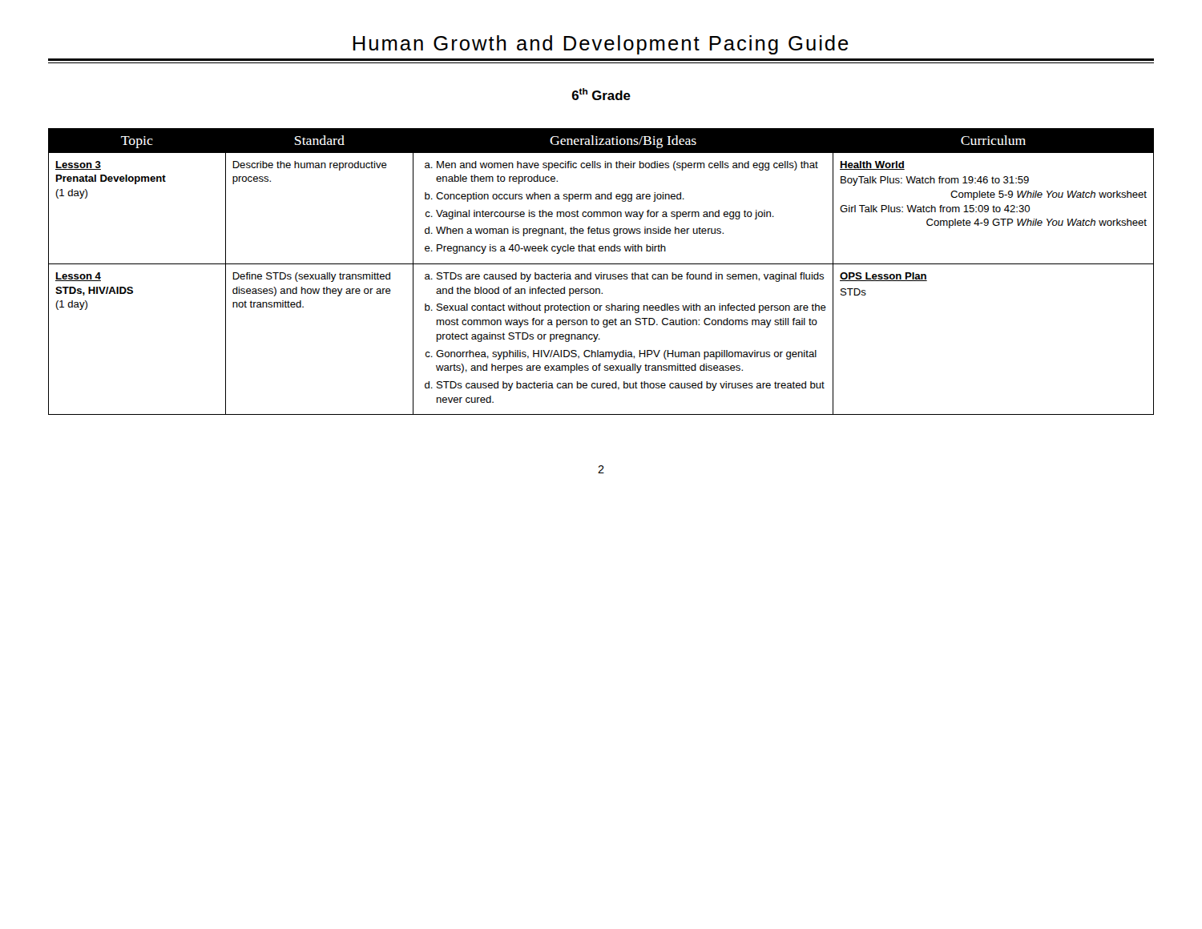Human Growth and Development Pacing Guide
6th Grade
| Topic | Standard | Generalizations/Big Ideas | Curriculum |
| --- | --- | --- | --- |
| Lesson 3 Prenatal Development (1 day) | Describe the human reproductive process. | Men and women have specific cells in their bodies (sperm cells and egg cells) that enable them to reproduce. Conception occurs when a sperm and egg are joined. Vaginal intercourse is the most common way for a sperm and egg to join. When a woman is pregnant, the fetus grows inside her uterus. Pregnancy is a 40-week cycle that ends with birth | Health World BoyTalk Plus: Watch from 19:46 to 31:59 Complete 5-9 While You Watch worksheet Girl Talk Plus: Watch from 15:09 to 42:30 Complete 4-9 GTP While You Watch worksheet |
| Lesson 4 STDs, HIV/AIDS (1 day) | Define STDs (sexually transmitted diseases) and how they are or are not transmitted. | STDs are caused by bacteria and viruses that can be found in semen, vaginal fluids and the blood of an infected person. Sexual contact without protection or sharing needles with an infected person are the most common ways for a person to get an STD. Caution: Condoms may still fail to protect against STDs or pregnancy. Gonorrhea, syphilis, HIV/AIDS, Chlamydia, HPV (Human papillomavirus or genital warts), and herpes are examples of sexually transmitted diseases. STDs caused by bacteria can be cured, but those caused by viruses are treated but never cured. | OPS Lesson Plan STDs |
2